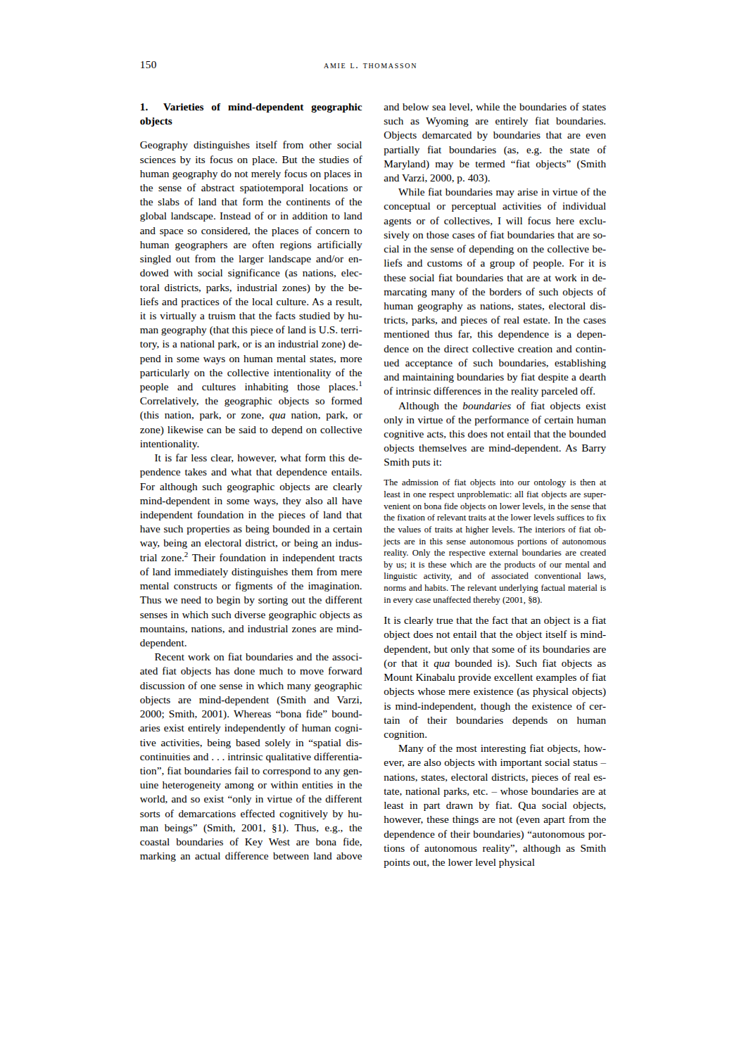150 amie l. thomasson
1. Varieties of mind-dependent geographic objects
Geography distinguishes itself from other social sciences by its focus on place. But the studies of human geography do not merely focus on places in the sense of abstract spatiotemporal locations or the slabs of land that form the continents of the global landscape. Instead of or in addition to land and space so considered, the places of concern to human geographers are often regions artificially singled out from the larger landscape and/or endowed with social significance (as nations, electoral districts, parks, industrial zones) by the beliefs and practices of the local culture. As a result, it is virtually a truism that the facts studied by human geography (that this piece of land is U.S. territory, is a national park, or is an industrial zone) depend in some ways on human mental states, more particularly on the collective intentionality of the people and cultures inhabiting those places.1 Correlatively, the geographic objects so formed (this nation, park, or zone, qua nation, park, or zone) likewise can be said to depend on collective intentionality.
It is far less clear, however, what form this dependence takes and what that dependence entails. For although such geographic objects are clearly mind-dependent in some ways, they also all have independent foundation in the pieces of land that have such properties as being bounded in a certain way, being an electoral district, or being an industrial zone.2 Their foundation in independent tracts of land immediately distinguishes them from mere mental constructs or figments of the imagination. Thus we need to begin by sorting out the different senses in which such diverse geographic objects as mountains, nations, and industrial zones are mind-dependent.
Recent work on fiat boundaries and the associated fiat objects has done much to move forward discussion of one sense in which many geographic objects are mind-dependent (Smith and Varzi, 2000; Smith, 2001). Whereas “bona fide” boundaries exist entirely independently of human cognitive activities, being based solely in “spatial discontinuities and . . . intrinsic qualitative differentiation”, fiat boundaries fail to correspond to any genuine heterogeneity among or within entities in the world, and so exist “only in virtue of the different sorts of demarcations effected cognitively by human beings” (Smith, 2001, §1). Thus, e.g., the coastal boundaries of Key West are bona fide, marking an actual difference between land above and below sea level, while the boundaries of states such as Wyoming are entirely fiat boundaries. Objects demarcated by boundaries that are even partially fiat boundaries (as, e.g. the state of Maryland) may be termed “fiat objects” (Smith and Varzi, 2000, p. 403).
While fiat boundaries may arise in virtue of the conceptual or perceptual activities of individual agents or of collectives, I will focus here exclusively on those cases of fiat boundaries that are social in the sense of depending on the collective beliefs and customs of a group of people. For it is these social fiat boundaries that are at work in demarcating many of the borders of such objects of human geography as nations, states, electoral districts, parks, and pieces of real estate. In the cases mentioned thus far, this dependence is a dependence on the direct collective creation and continued acceptance of such boundaries, establishing and maintaining boundaries by fiat despite a dearth of intrinsic differences in the reality parceled off.
Although the boundaries of fiat objects exist only in virtue of the performance of certain human cognitive acts, this does not entail that the bounded objects themselves are mind-dependent. As Barry Smith puts it:
The admission of fiat objects into our ontology is then at least in one respect unproblematic: all fiat objects are supervenient on bona fide objects on lower levels, in the sense that the fixation of relevant traits at the lower levels suffices to fix the values of traits at higher levels. The interiors of fiat objects are in this sense autonomous portions of autonomous reality. Only the respective external boundaries are created by us; it is these which are the products of our mental and linguistic activity, and of associated conventional laws, norms and habits. The relevant underlying factual material is in every case unaffected thereby (2001, §8).
It is clearly true that the fact that an object is a fiat object does not entail that the object itself is mind-dependent, but only that some of its boundaries are (or that it qua bounded is). Such fiat objects as Mount Kinabalu provide excellent examples of fiat objects whose mere existence (as physical objects) is mind-independent, though the existence of certain of their boundaries depends on human cognition.
Many of the most interesting fiat objects, however, are also objects with important social status – nations, states, electoral districts, pieces of real estate, national parks, etc. – whose boundaries are at least in part drawn by fiat. Qua social objects, however, these things are not (even apart from the dependence of their boundaries) “autonomous portions of autonomous reality”, although as Smith points out, the lower level physical